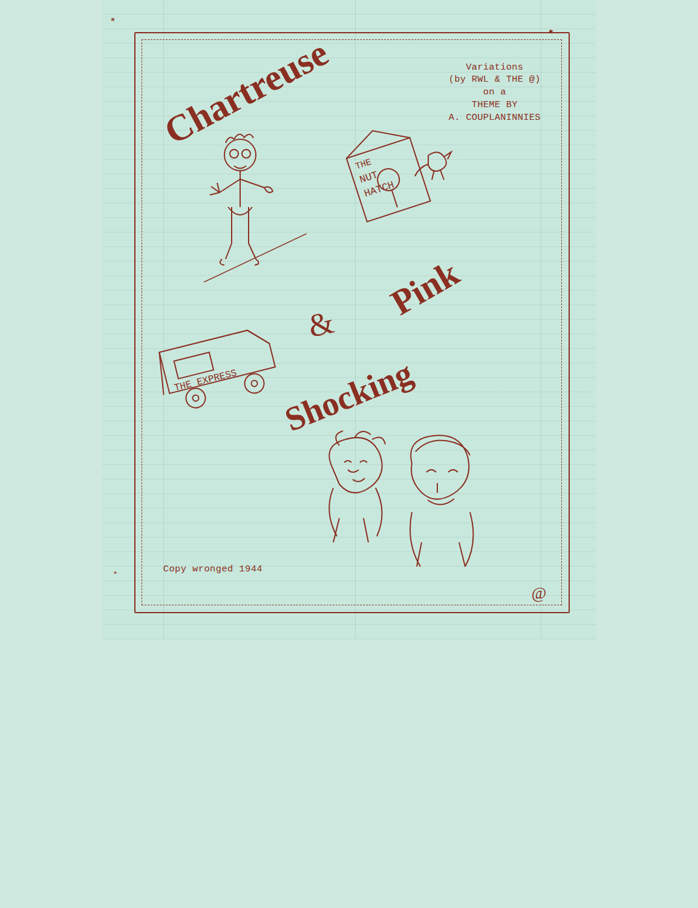✦
✦
•
Chartreuse
&
Pink
Shocking
Variations
(by RWL & THE @)
on a
THEME BY
A. COUPLANINNIES
Copy wronged 1944
THE NUT HATCH
THE EXPRESS
@